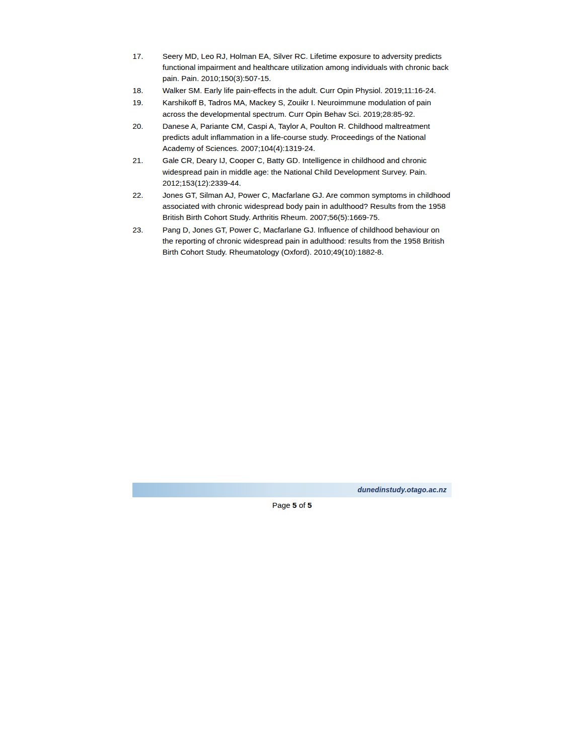17. Seery MD, Leo RJ, Holman EA, Silver RC. Lifetime exposure to adversity predicts functional impairment and healthcare utilization among individuals with chronic back pain. Pain. 2010;150(3):507-15.
18. Walker SM. Early life pain-effects in the adult. Curr Opin Physiol. 2019;11:16-24.
19. Karshikoff B, Tadros MA, Mackey S, Zouikr I. Neuroimmune modulation of pain across the developmental spectrum. Curr Opin Behav Sci. 2019;28:85-92.
20. Danese A, Pariante CM, Caspi A, Taylor A, Poulton R. Childhood maltreatment predicts adult inflammation in a life-course study. Proceedings of the National Academy of Sciences. 2007;104(4):1319-24.
21. Gale CR, Deary IJ, Cooper C, Batty GD. Intelligence in childhood and chronic widespread pain in middle age: the National Child Development Survey. Pain. 2012;153(12):2339-44.
22. Jones GT, Silman AJ, Power C, Macfarlane GJ. Are common symptoms in childhood associated with chronic widespread body pain in adulthood? Results from the 1958 British Birth Cohort Study. Arthritis Rheum. 2007;56(5):1669-75.
23. Pang D, Jones GT, Power C, Macfarlane GJ. Influence of childhood behaviour on the reporting of chronic widespread pain in adulthood: results from the 1958 British Birth Cohort Study. Rheumatology (Oxford). 2010;49(10):1882-8.
dunedinstudy.otago.ac.nz
Page 5 of 5